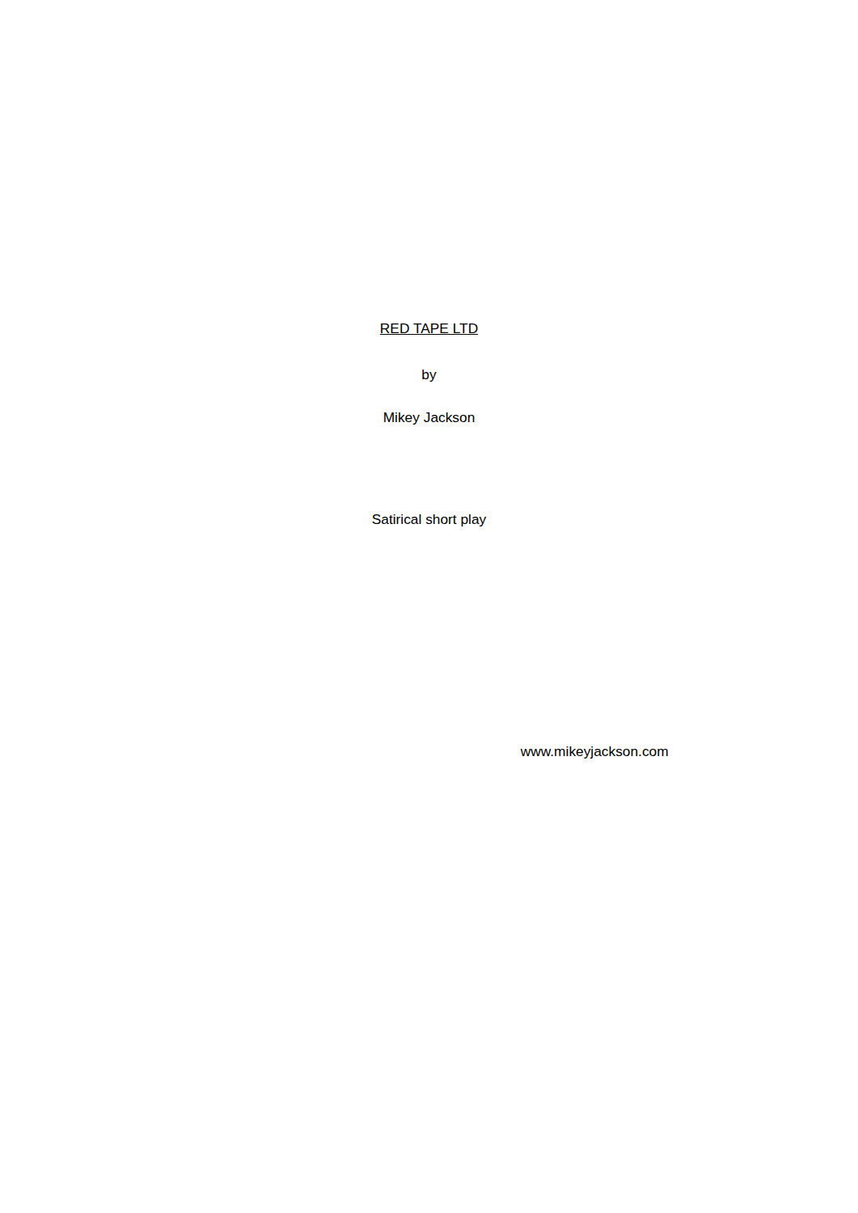RED TAPE LTD
by
Mikey Jackson
Satirical short play
www.mikeyjackson.com